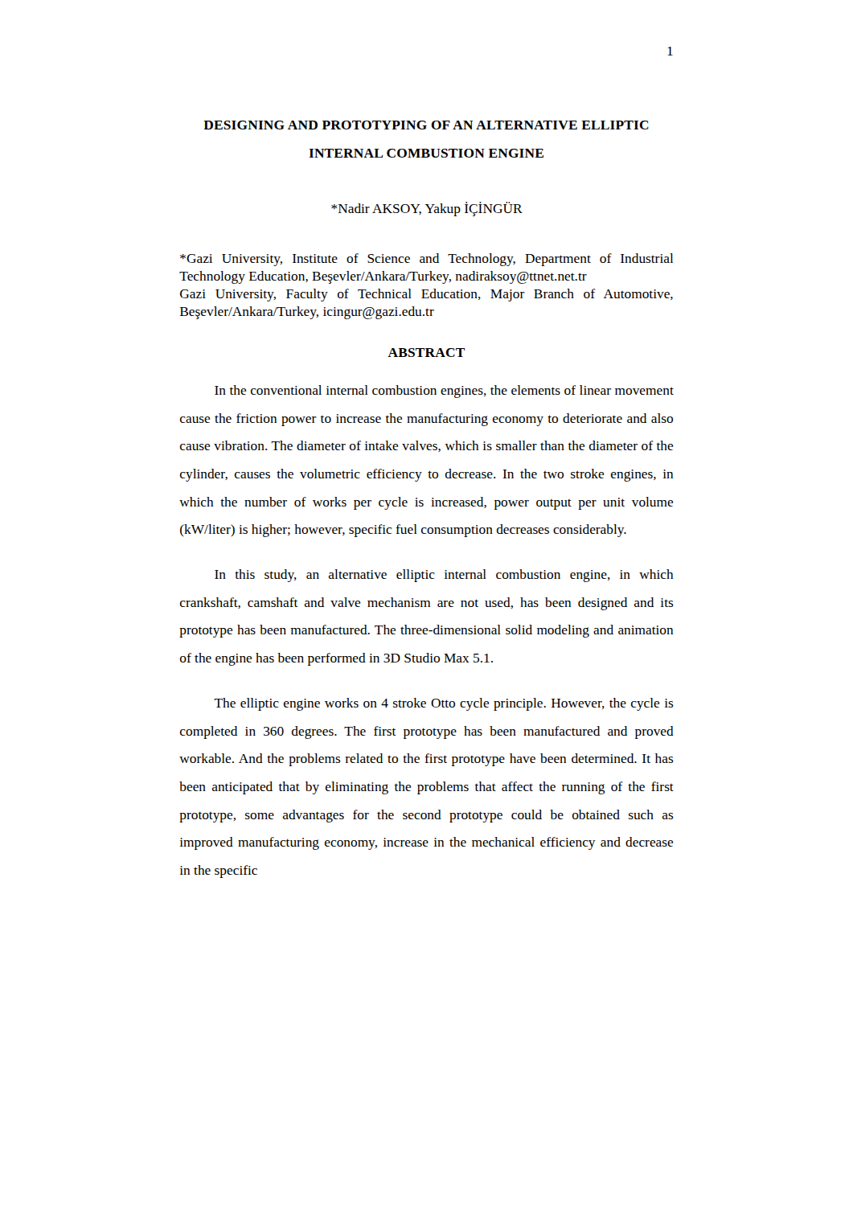1
Designing and Prototyping of an Alternative Elliptic
Internal Combustion Engine
*Nadir AKSOY, Yakup İÇİNGÜR
*Gazi University, Institute of Science and Technology, Department of Industrial Technology Education, Beşevler/Ankara/Turkey, nadiraksoy@ttnet.net.tr
Gazi University, Faculty of Technical Education, Major Branch of Automotive, Beşevler/Ankara/Turkey, icingur@gazi.edu.tr
ABSTRACT
In the conventional internal combustion engines, the elements of linear movement cause the friction power to increase the manufacturing economy to deteriorate and also cause vibration. The diameter of intake valves, which is smaller than the diameter of the cylinder, causes the volumetric efficiency to decrease. In the two stroke engines, in which the number of works per cycle is increased, power output per unit volume (kW/liter) is higher; however, specific fuel consumption decreases considerably.
In this study, an alternative elliptic internal combustion engine, in which crankshaft, camshaft and valve mechanism are not used, has been designed and its prototype has been manufactured. The three-dimensional solid modeling and animation of the engine has been performed in 3D Studio Max 5.1.
The elliptic engine works on 4 stroke Otto cycle principle. However, the cycle is completed in 360 degrees. The first prototype has been manufactured and proved workable. And the problems related to the first prototype have been determined. It has been anticipated that by eliminating the problems that affect the running of the first prototype, some advantages for the second prototype could be obtained such as improved manufacturing economy, increase in the mechanical efficiency and decrease in the specific